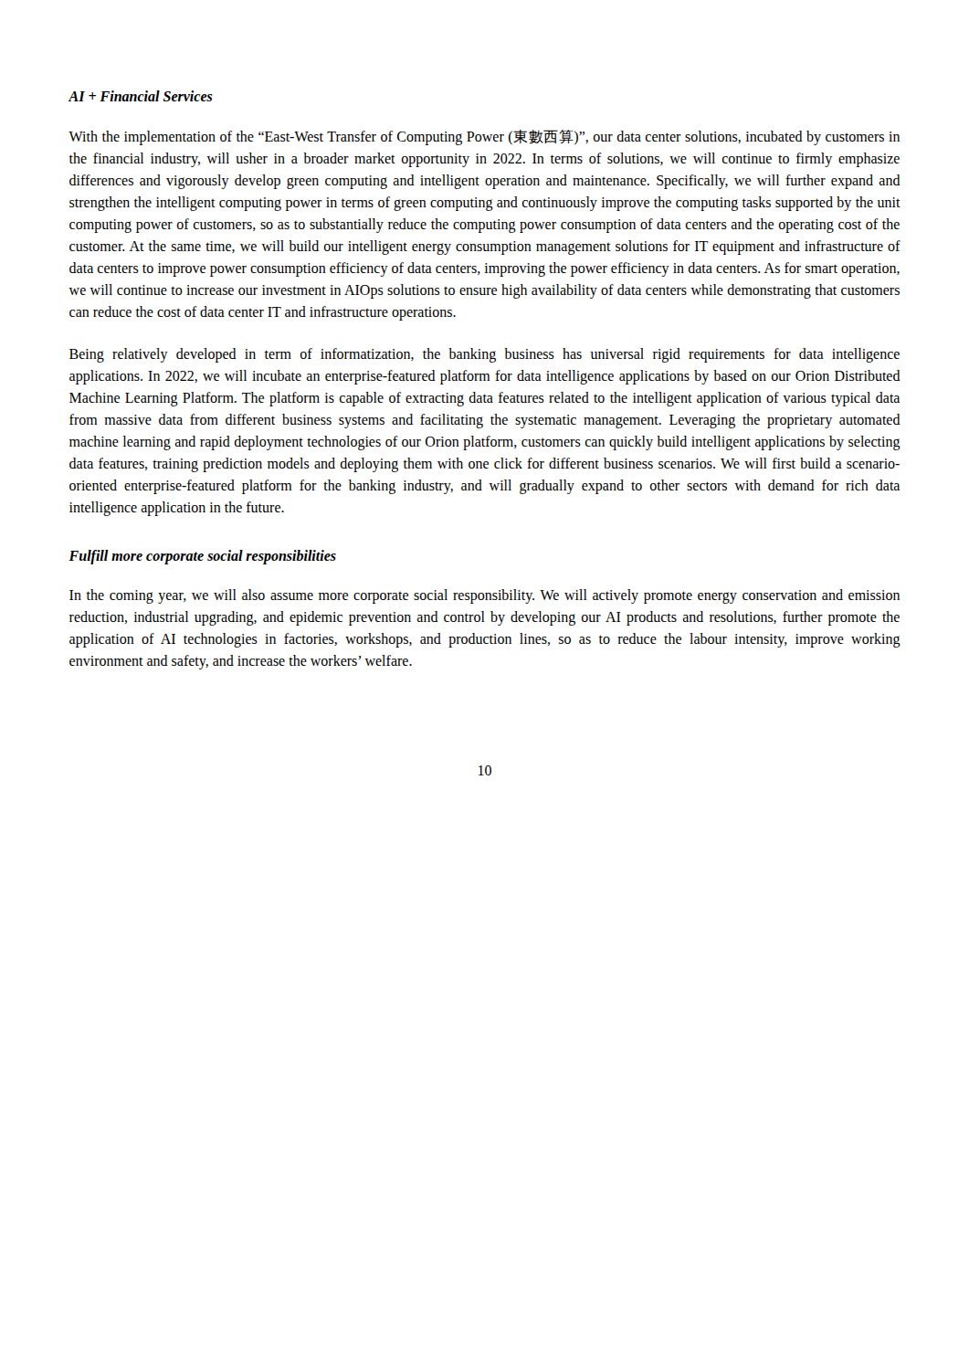AI + Financial Services
With the implementation of the “East-West Transfer of Computing Power (東數西算)”, our data center solutions, incubated by customers in the financial industry, will usher in a broader market opportunity in 2022. In terms of solutions, we will continue to firmly emphasize differences and vigorously develop green computing and intelligent operation and maintenance. Specifically, we will further expand and strengthen the intelligent computing power in terms of green computing and continuously improve the computing tasks supported by the unit computing power of customers, so as to substantially reduce the computing power consumption of data centers and the operating cost of the customer. At the same time, we will build our intelligent energy consumption management solutions for IT equipment and infrastructure of data centers to improve power consumption efficiency of data centers, improving the power efficiency in data centers. As for smart operation, we will continue to increase our investment in AIOps solutions to ensure high availability of data centers while demonstrating that customers can reduce the cost of data center IT and infrastructure operations.
Being relatively developed in term of informatization, the banking business has universal rigid requirements for data intelligence applications. In 2022, we will incubate an enterprise-featured platform for data intelligence applications by based on our Orion Distributed Machine Learning Platform. The platform is capable of extracting data features related to the intelligent application of various typical data from massive data from different business systems and facilitating the systematic management. Leveraging the proprietary automated machine learning and rapid deployment technologies of our Orion platform, customers can quickly build intelligent applications by selecting data features, training prediction models and deploying them with one click for different business scenarios. We will first build a scenario-oriented enterprise-featured platform for the banking industry, and will gradually expand to other sectors with demand for rich data intelligence application in the future.
Fulfill more corporate social responsibilities
In the coming year, we will also assume more corporate social responsibility. We will actively promote energy conservation and emission reduction, industrial upgrading, and epidemic prevention and control by developing our AI products and resolutions, further promote the application of AI technologies in factories, workshops, and production lines, so as to reduce the labour intensity, improve working environment and safety, and increase the workers’ welfare.
10